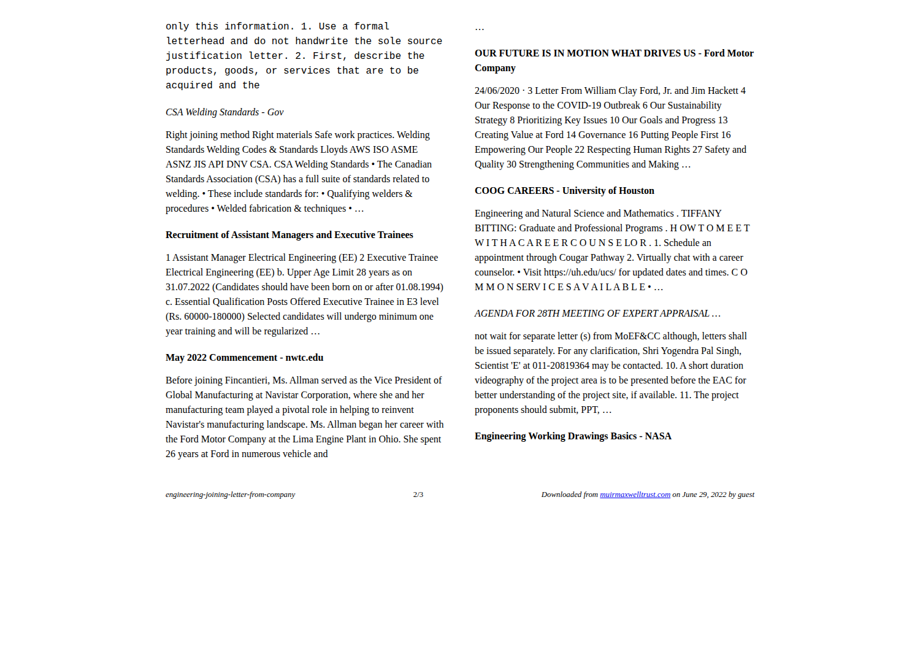only this information. 1. Use a formal letterhead and do not handwrite the sole source justification letter. 2. First, describe the products, goods, or services that are to be acquired and the
CSA Welding Standards - Gov
Right joining method Right materials Safe work practices. Welding Standards Welding Codes & Standards Lloyds AWS ISO ASME ASNZ JIS API DNV CSA. CSA Welding Standards • The Canadian Standards Association (CSA) has a full suite of standards related to welding. • These include standards for: • Qualifying welders & procedures • Welded fabrication & techniques • …
Recruitment of Assistant Managers and Executive Trainees
1 Assistant Manager Electrical Engineering (EE) 2 Executive Trainee Electrical Engineering (EE) b. Upper Age Limit 28 years as on 31.07.2022 (Candidates should have been born on or after 01.08.1994) c. Essential Qualification Posts Offered Executive Trainee in E3 level (Rs. 60000-180000) Selected candidates will undergo minimum one year training and will be regularized …
May 2022 Commencement - nwtc.edu
Before joining Fincantieri, Ms. Allman served as the Vice President of Global Manufacturing at Navistar Corporation, where she and her manufacturing team played a pivotal role in helping to reinvent Navistar's manufacturing landscape. Ms. Allman began her career with the Ford Motor Company at the Lima Engine Plant in Ohio. She spent 26 years at Ford in numerous vehicle and
…
OUR FUTURE IS IN MOTION WHAT DRIVES US - Ford Motor Company
24/06/2020 · 3 Letter From William Clay Ford, Jr. and Jim Hackett 4 Our Response to the COVID-19 Outbreak 6 Our Sustainability Strategy 8 Prioritizing Key Issues 10 Our Goals and Progress 13 Creating Value at Ford 14 Governance 16 Putting People First 16 Empowering Our People 22 Respecting Human Rights 27 Safety and Quality 30 Strengthening Communities and Making …
COOG CAREERS - University of Houston
Engineering and Natural Science and Mathematics . TIFFANY BITTING: Graduate and Professional Programs . H OW T O M E E T W I T H A C A R E E R C O U N S E LO R . 1. Schedule an appointment through Cougar Pathway 2. Virtually chat with a career counselor. • Visit https://uh.edu/ucs/ for updated dates and times. C O M M O N SERV I C E S A V A I L A B L E • …
AGENDA FOR 28TH MEETING OF EXPERT APPRAISAL …
not wait for separate letter (s) from MoEF&CC although, letters shall be issued separately. For any clarification, Shri Yogendra Pal Singh, Scientist 'E' at 011-20819364 may be contacted. 10. A short duration videography of the project area is to be presented before the EAC for better understanding of the project site, if available. 11. The project proponents should submit, PPT, …
Engineering Working Drawings Basics - NASA
engineering-joining-letter-from-company
2/3
Downloaded from muirmaxwelltrust.com on June 29, 2022 by guest